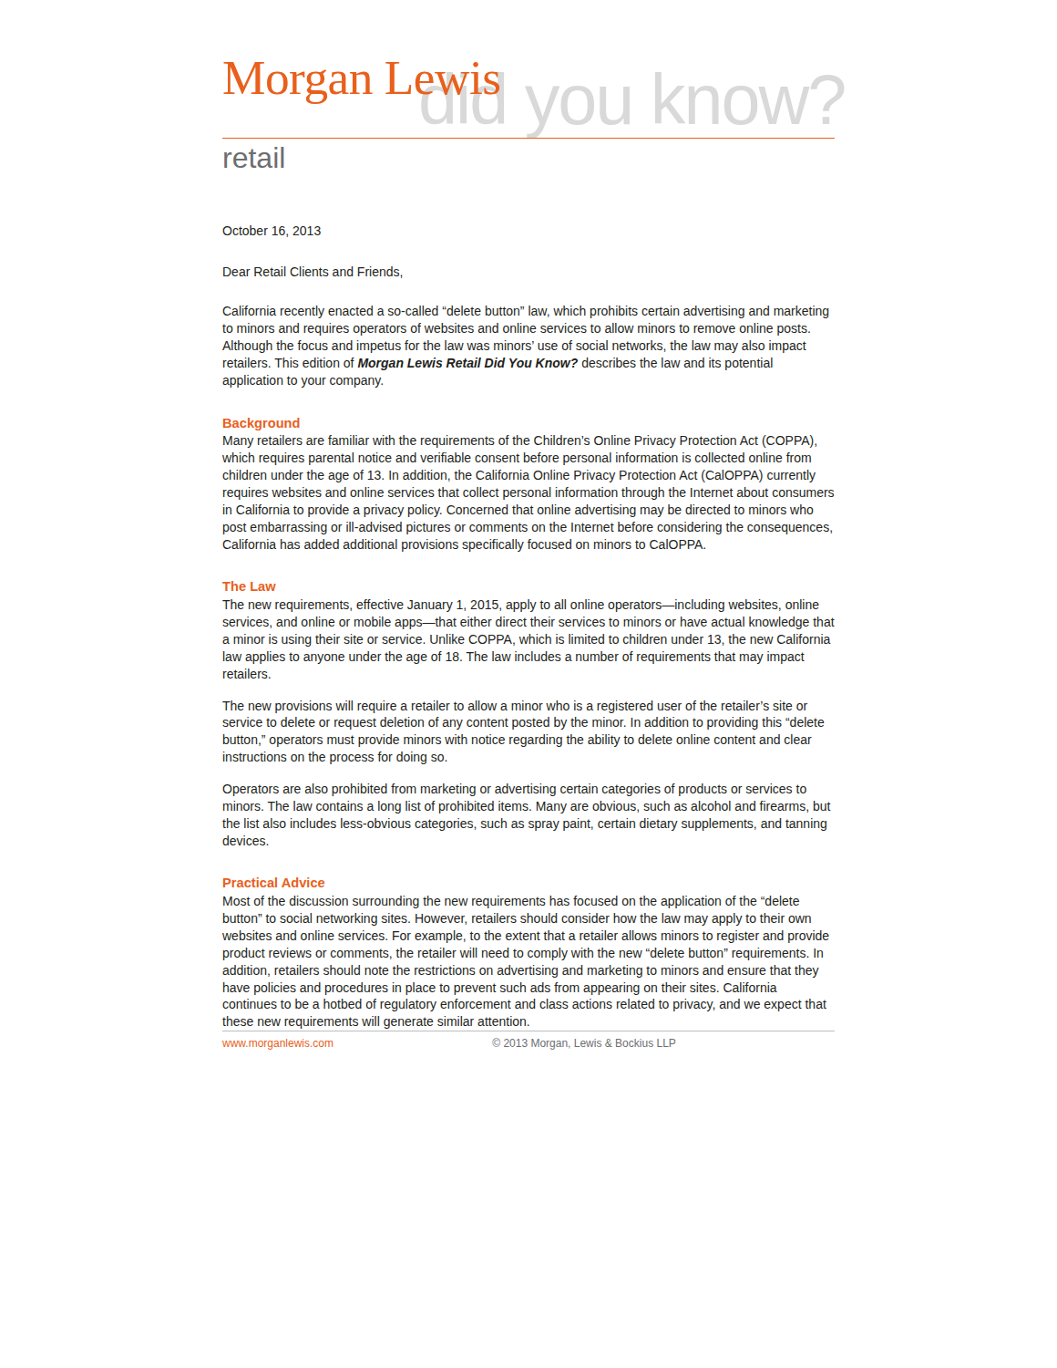did you know?
Morgan Lewis
retail
October 16, 2013
Dear Retail Clients and Friends,
California recently enacted a so-called “delete button” law, which prohibits certain advertising and marketing to minors and requires operators of websites and online services to allow minors to remove online posts. Although the focus and impetus for the law was minors’ use of social networks, the law may also impact retailers. This edition of Morgan Lewis Retail Did You Know? describes the law and its potential application to your company.
Background
Many retailers are familiar with the requirements of the Children’s Online Privacy Protection Act (COPPA), which requires parental notice and verifiable consent before personal information is collected online from children under the age of 13. In addition, the California Online Privacy Protection Act (CalOPPA) currently requires websites and online services that collect personal information through the Internet about consumers in California to provide a privacy policy. Concerned that online advertising may be directed to minors who post embarrassing or ill-advised pictures or comments on the Internet before considering the consequences, California has added additional provisions specifically focused on minors to CalOPPA.
The Law
The new requirements, effective January 1, 2015, apply to all online operators—including websites, online services, and online or mobile apps—that either direct their services to minors or have actual knowledge that a minor is using their site or service. Unlike COPPA, which is limited to children under 13, the new California law applies to anyone under the age of 18. The law includes a number of requirements that may impact retailers.
The new provisions will require a retailer to allow a minor who is a registered user of the retailer’s site or service to delete or request deletion of any content posted by the minor. In addition to providing this “delete button,” operators must provide minors with notice regarding the ability to delete online content and clear instructions on the process for doing so.
Operators are also prohibited from marketing or advertising certain categories of products or services to minors. The law contains a long list of prohibited items. Many are obvious, such as alcohol and firearms, but the list also includes less-obvious categories, such as spray paint, certain dietary supplements, and tanning devices.
Practical Advice
Most of the discussion surrounding the new requirements has focused on the application of the “delete button” to social networking sites. However, retailers should consider how the law may apply to their own websites and online services. For example, to the extent that a retailer allows minors to register and provide product reviews or comments, the retailer will need to comply with the new “delete button” requirements. In addition, retailers should note the restrictions on advertising and marketing to minors and ensure that they have policies and procedures in place to prevent such ads from appearing on their sites. California continues to be a hotbed of regulatory enforcement and class actions related to privacy, and we expect that these new requirements will generate similar attention.
www.morganlewis.com
© 2013 Morgan, Lewis & Bockius LLP